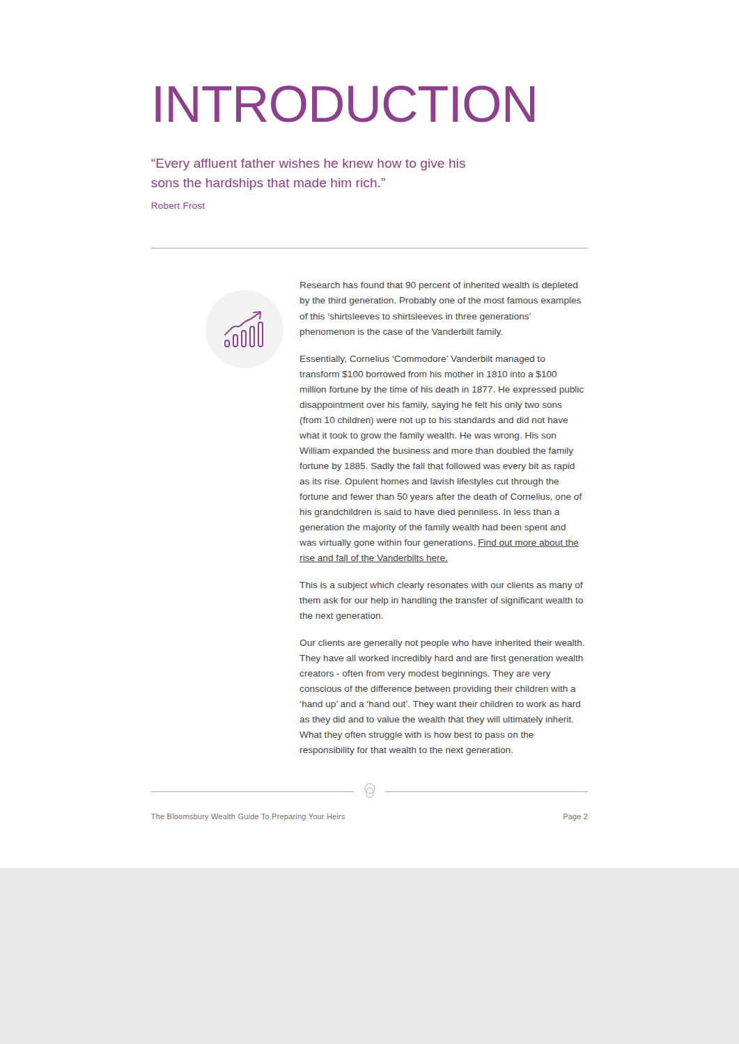INTRODUCTION
“Every affluent father wishes he knew how to give his sons the hardships that made him rich.”
Robert Frost
Research has found that 90 percent of inherited wealth is depleted by the third generation. Probably one of the most famous examples of this ‘shirtsleeves to shirtsleeves in three generations’ phenomenon is the case of the Vanderbilt family.
Essentially, Cornelius ‘Commodore’ Vanderbilt managed to transform $100 borrowed from his mother in 1810 into a $100 million fortune by the time of his death in 1877. He expressed public disappointment over his family, saying he felt his only two sons (from 10 children) were not up to his standards and did not have what it took to grow the family wealth. He was wrong. His son William expanded the business and more than doubled the family fortune by 1885. Sadly the fall that followed was every bit as rapid as its rise. Opulent homes and lavish lifestyles cut through the fortune and fewer than 50 years after the death of Cornelius, one of his grandchildren is said to have died penniless. In less than a generation the majority of the family wealth had been spent and was virtually gone within four generations. Find out more about the rise and fall of the Vanderbilts here.
This is a subject which clearly resonates with our clients as many of them ask for our help in handling the transfer of significant wealth to the next generation.
Our clients are generally not people who have inherited their wealth. They have all worked incredibly hard and are first generation wealth creators - often from very modest beginnings. They are very conscious of the difference between providing their children with a ‘hand up’ and a ‘hand out’. They want their children to work as hard as they did and to value the wealth that they will ultimately inherit. What they often struggle with is how best to pass on the responsibility for that wealth to the next generation.
The Bloomsbury Wealth Guide To Preparing Your Heirs Page 2